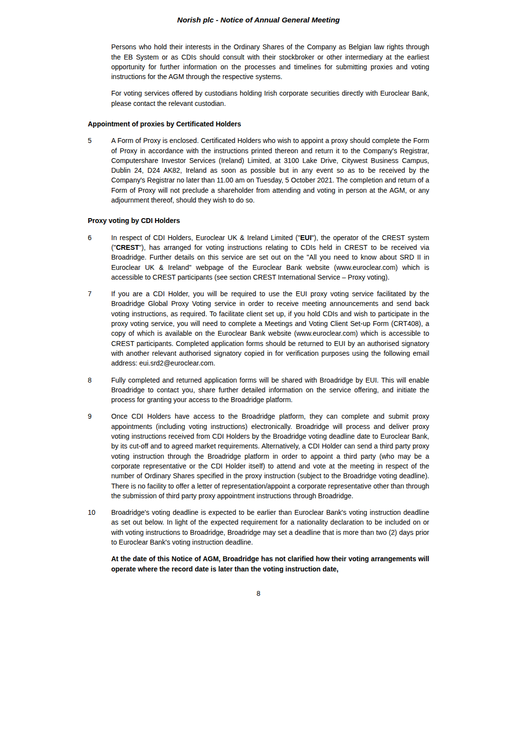Norish plc - Notice of Annual General Meeting
Persons who hold their interests in the Ordinary Shares of the Company as Belgian law rights through the EB System or as CDIs should consult with their stockbroker or other intermediary at the earliest opportunity for further information on the processes and timelines for submitting proxies and voting instructions for the AGM through the respective systems.
For voting services offered by custodians holding Irish corporate securities directly with Euroclear Bank, please contact the relevant custodian.
Appointment of proxies by Certificated Holders
5 A Form of Proxy is enclosed. Certificated Holders who wish to appoint a proxy should complete the Form of Proxy in accordance with the instructions printed thereon and return it to the Company's Registrar, Computershare Investor Services (Ireland) Limited, at 3100 Lake Drive, Citywest Business Campus, Dublin 24, D24 AK82, Ireland as soon as possible but in any event so as to be received by the Company's Registrar no later than 11.00 am on Tuesday, 5 October 2021. The completion and return of a Form of Proxy will not preclude a shareholder from attending and voting in person at the AGM, or any adjournment thereof, should they wish to do so.
Proxy voting by CDI Holders
6 In respect of CDI Holders, Euroclear UK & Ireland Limited ("EUI"), the operator of the CREST system ("CREST"), has arranged for voting instructions relating to CDIs held in CREST to be received via Broadridge. Further details on this service are set out on the "All you need to know about SRD II in Euroclear UK & Ireland" webpage of the Euroclear Bank website (www.euroclear.com) which is accessible to CREST participants (see section CREST International Service – Proxy voting).
7 If you are a CDI Holder, you will be required to use the EUI proxy voting service facilitated by the Broadridge Global Proxy Voting service in order to receive meeting announcements and send back voting instructions, as required. To facilitate client set up, if you hold CDIs and wish to participate in the proxy voting service, you will need to complete a Meetings and Voting Client Set-up Form (CRT408), a copy of which is available on the Euroclear Bank website (www.euroclear.com) which is accessible to CREST participants. Completed application forms should be returned to EUI by an authorised signatory with another relevant authorised signatory copied in for verification purposes using the following email address: eui.srd2@euroclear.com.
8 Fully completed and returned application forms will be shared with Broadridge by EUI. This will enable Broadridge to contact you, share further detailed information on the service offering, and initiate the process for granting your access to the Broadridge platform.
9 Once CDI Holders have access to the Broadridge platform, they can complete and submit proxy appointments (including voting instructions) electronically. Broadridge will process and deliver proxy voting instructions received from CDI Holders by the Broadridge voting deadline date to Euroclear Bank, by its cut-off and to agreed market requirements. Alternatively, a CDI Holder can send a third party proxy voting instruction through the Broadridge platform in order to appoint a third party (who may be a corporate representative or the CDI Holder itself) to attend and vote at the meeting in respect of the number of Ordinary Shares specified in the proxy instruction (subject to the Broadridge voting deadline). There is no facility to offer a letter of representation/appoint a corporate representative other than through the submission of third party proxy appointment instructions through Broadridge.
10 Broadridge's voting deadline is expected to be earlier than Euroclear Bank's voting instruction deadline as set out below. In light of the expected requirement for a nationality declaration to be included on or with voting instructions to Broadridge, Broadridge may set a deadline that is more than two (2) days prior to Euroclear Bank's voting instruction deadline.
At the date of this Notice of AGM, Broadridge has not clarified how their voting arrangements will operate where the record date is later than the voting instruction date,
8